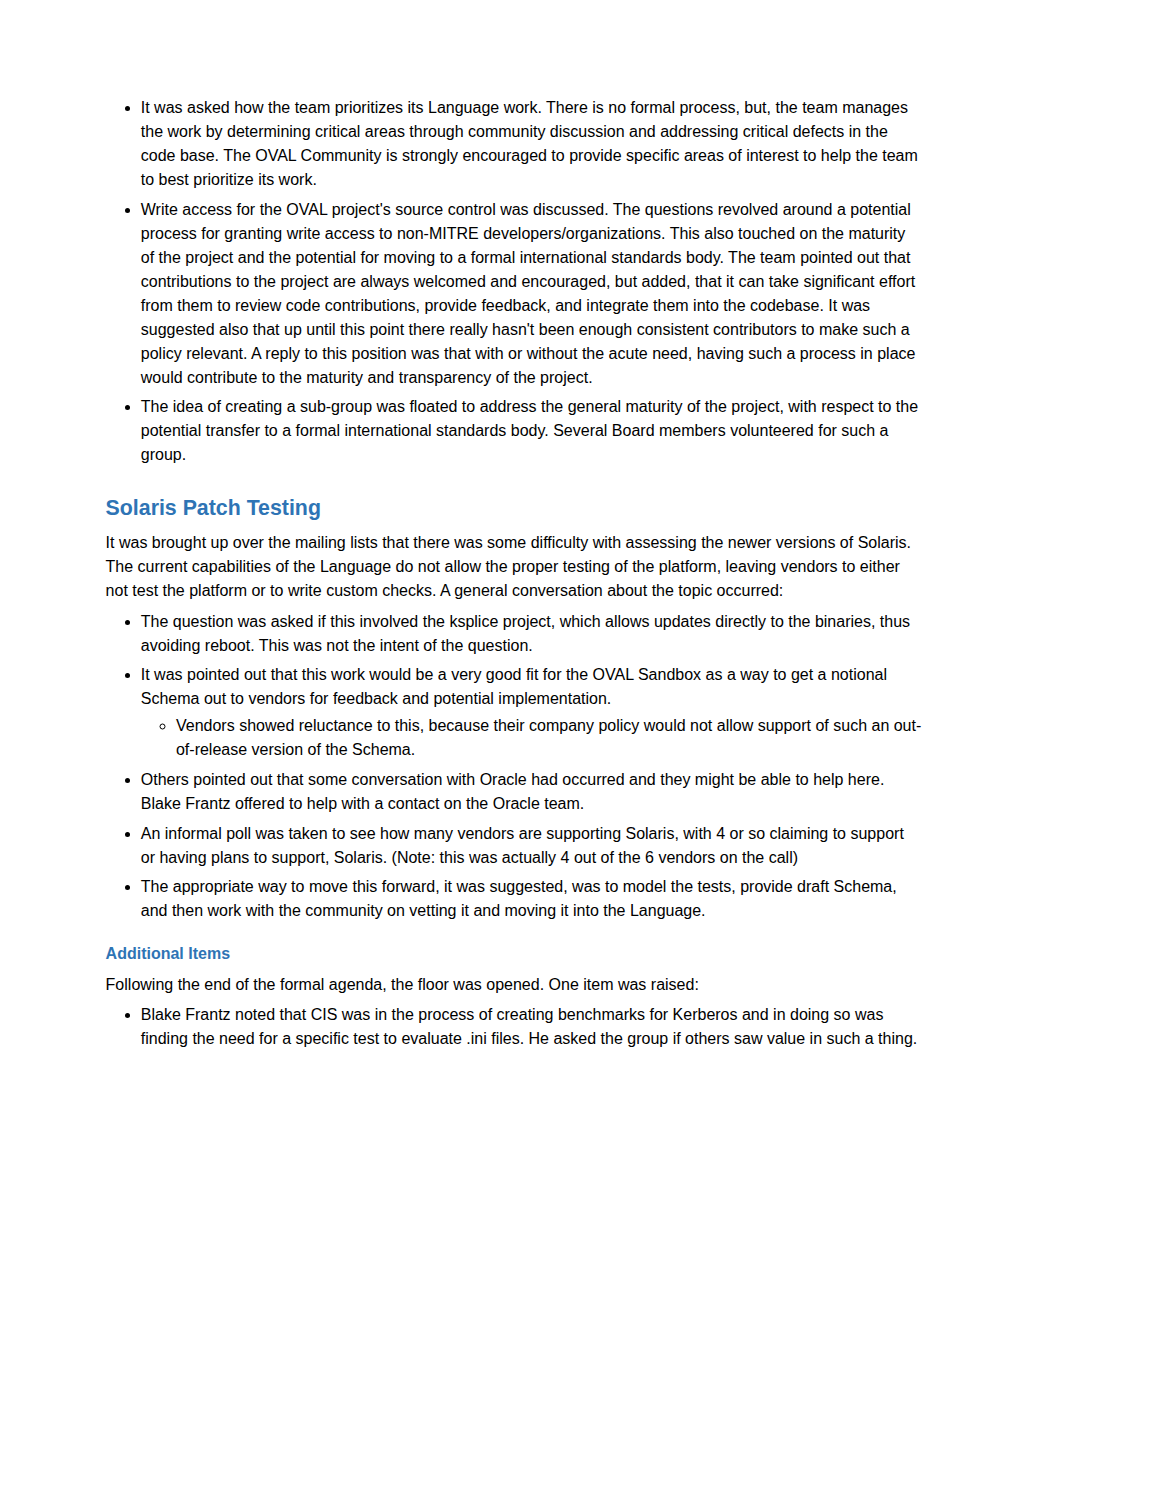It was asked how the team prioritizes its Language work. There is no formal process, but, the team manages the work by determining critical areas through community discussion and addressing critical defects in the code base. The OVAL Community is strongly encouraged to provide specific areas of interest to help the team to best prioritize its work.
Write access for the OVAL project's source control was discussed. The questions revolved around a potential process for granting write access to non-MITRE developers/organizations. This also touched on the maturity of the project and the potential for moving to a formal international standards body. The team pointed out that contributions to the project are always welcomed and encouraged, but added, that it can take significant effort from them to review code contributions, provide feedback, and integrate them into the codebase. It was suggested also that up until this point there really hasn't been enough consistent contributors to make such a policy relevant. A reply to this position was that with or without the acute need, having such a process in place would contribute to the maturity and transparency of the project.
The idea of creating a sub-group was floated to address the general maturity of the project, with respect to the potential transfer to a formal international standards body. Several Board members volunteered for such a group.
Solaris Patch Testing
It was brought up over the mailing lists that there was some difficulty with assessing the newer versions of Solaris. The current capabilities of the Language do not allow the proper testing of the platform, leaving vendors to either not test the platform or to write custom checks. A general conversation about the topic occurred:
The question was asked if this involved the ksplice project, which allows updates directly to the binaries, thus avoiding reboot. This was not the intent of the question.
It was pointed out that this work would be a very good fit for the OVAL Sandbox as a way to get a notional Schema out to vendors for feedback and potential implementation.
Vendors showed reluctance to this, because their company policy would not allow support of such an out-of-release version of the Schema.
Others pointed out that some conversation with Oracle had occurred and they might be able to help here. Blake Frantz offered to help with a contact on the Oracle team.
An informal poll was taken to see how many vendors are supporting Solaris, with 4 or so claiming to support or having plans to support, Solaris. (Note: this was actually 4 out of the 6 vendors on the call)
The appropriate way to move this forward, it was suggested, was to model the tests, provide draft Schema, and then work with the community on vetting it and moving it into the Language.
Additional Items
Following the end of the formal agenda, the floor was opened. One item was raised:
Blake Frantz noted that CIS was in the process of creating benchmarks for Kerberos and in doing so was finding the need for a specific test to evaluate .ini files. He asked the group if others saw value in such a thing.